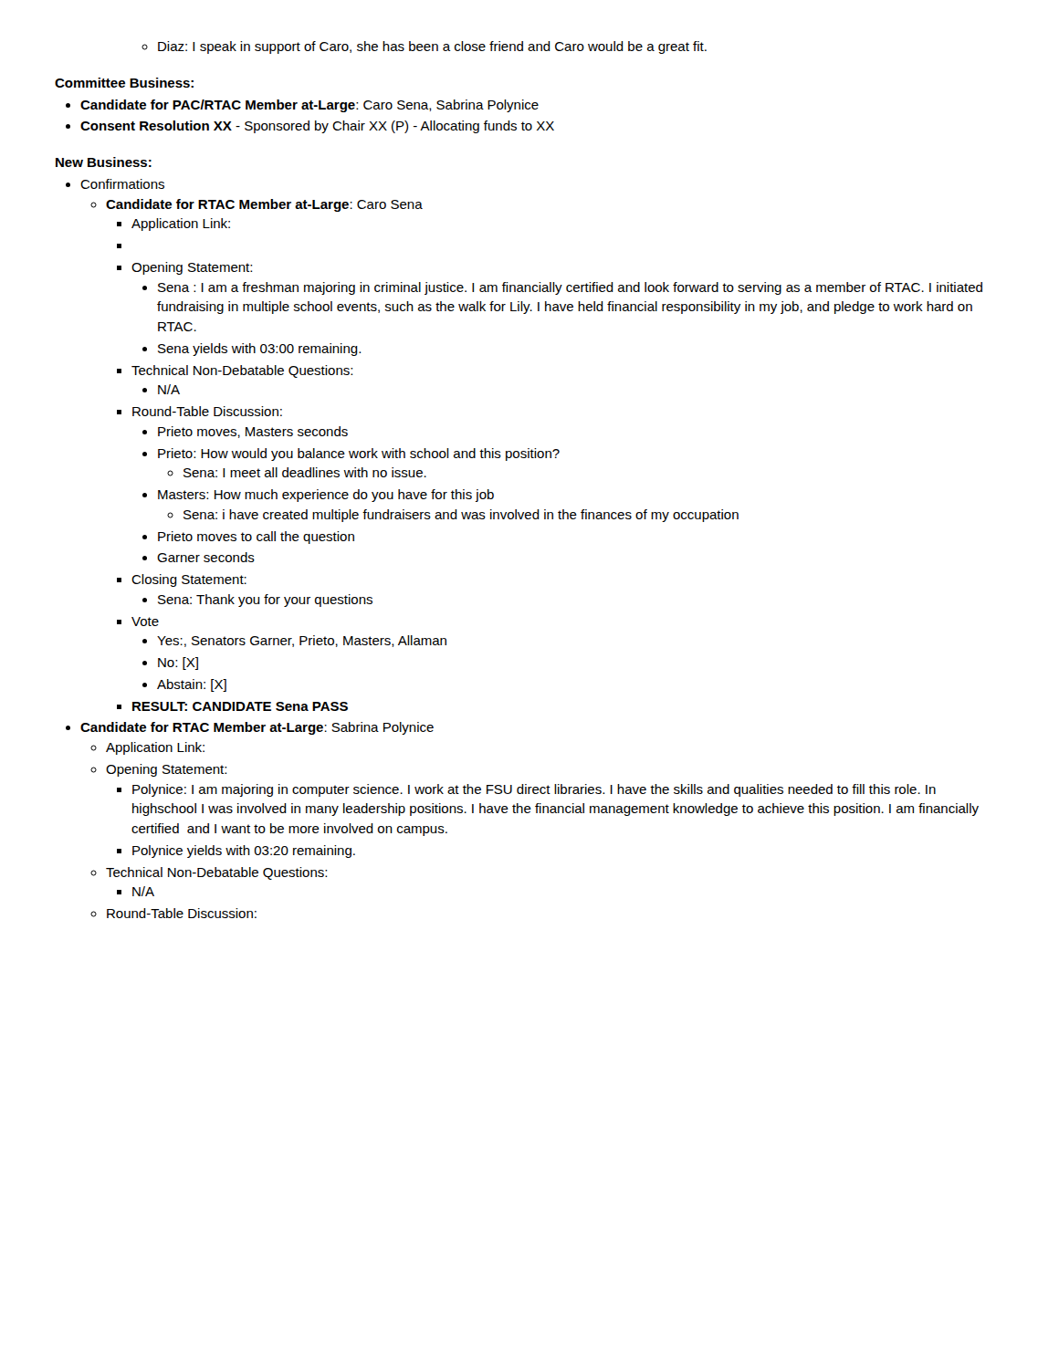Diaz: I speak in support of Caro, she has been a close friend and Caro would be a great fit.
Committee Business:
Candidate for PAC/RTAC Member at-Large: Caro Sena, Sabrina Polynice
Consent Resolution XX - Sponsored by Chair XX (P) - Allocating funds to XX
New Business:
Confirmations
Candidate for RTAC Member at-Large: Caro Sena
Application Link:
Opening Statement:
Sena : I am a freshman majoring in criminal justice. I am financially certified and look forward to serving as a member of RTAC. I initiated fundraising in multiple school events, such as the walk for Lily. I have held financial responsibility in my job, and pledge to work hard on RTAC.
Sena yields with 03:00 remaining.
Technical Non-Debatable Questions:
N/A
Round-Table Discussion:
Prieto moves, Masters seconds
Prieto: How would you balance work with school and this position?
Sena: I meet all deadlines with no issue.
Masters: How much experience do you have for this job
Sena: i have created multiple fundraisers and was involved in the finances of my occupation
Prieto moves to call the question
Garner seconds
Closing Statement:
Sena: Thank you for your questions
Vote
Yes:, Senators Garner, Prieto, Masters, Allaman
No: [X]
Abstain: [X]
RESULT: CANDIDATE Sena PASS
Candidate for RTAC Member at-Large: Sabrina Polynice
Application Link:
Opening Statement:
Polynice: I am majoring in computer science. I work at the FSU direct libraries. I have the skills and qualities needed to fill this role. In highschool I was involved in many leadership positions. I have the financial management knowledge to achieve this position. I am financially certified and I want to be more involved on campus.
Polynice yields with 03:20 remaining.
Technical Non-Debatable Questions:
N/A
Round-Table Discussion: